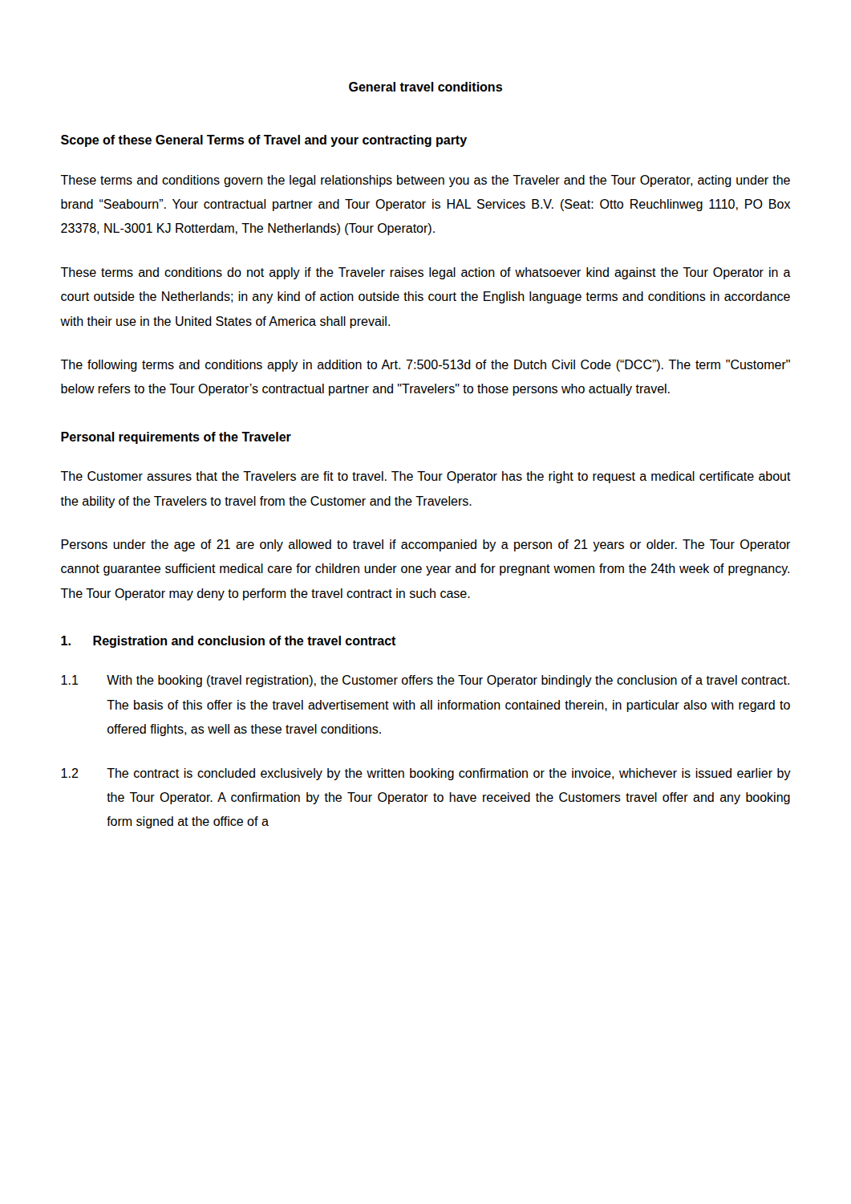General travel conditions
Scope of these General Terms of Travel and your contracting party
These terms and conditions govern the legal relationships between you as the Traveler and the Tour Operator, acting under the brand “Seabourn”. Your contractual partner and Tour Operator is HAL Services B.V. (Seat: Otto Reuchlinweg 1110, PO Box 23378, NL-3001 KJ Rotterdam, The Netherlands) (Tour Operator).
These terms and conditions do not apply if the Traveler raises legal action of whatsoever kind against the Tour Operator in a court outside the Netherlands; in any kind of action outside this court the English language terms and conditions in accordance with their use in the United States of America shall prevail.
The following terms and conditions apply in addition to Art. 7:500-513d of the Dutch Civil Code (“DCC”). The term "Customer" below refers to the Tour Operator’s contractual partner and "Travelers" to those persons who actually travel.
Personal requirements of the Traveler
The Customer assures that the Travelers are fit to travel. The Tour Operator has the right to request a medical certificate about the ability of the Travelers to travel from the Customer and the Travelers.
Persons under the age of 21 are only allowed to travel if accompanied by a person of 21 years or older. The Tour Operator cannot guarantee sufficient medical care for children under one year and for pregnant women from the 24th week of pregnancy. The Tour Operator may deny to perform the travel contract in such case.
1. Registration and conclusion of the travel contract
1.1 With the booking (travel registration), the Customer offers the Tour Operator bindingly the conclusion of a travel contract. The basis of this offer is the travel advertisement with all information contained therein, in particular also with regard to offered flights, as well as these travel conditions.
1.2 The contract is concluded exclusively by the written booking confirmation or the invoice, whichever is issued earlier by the Tour Operator. A confirmation by the Tour Operator to have received the Customers travel offer and any booking form signed at the office of a